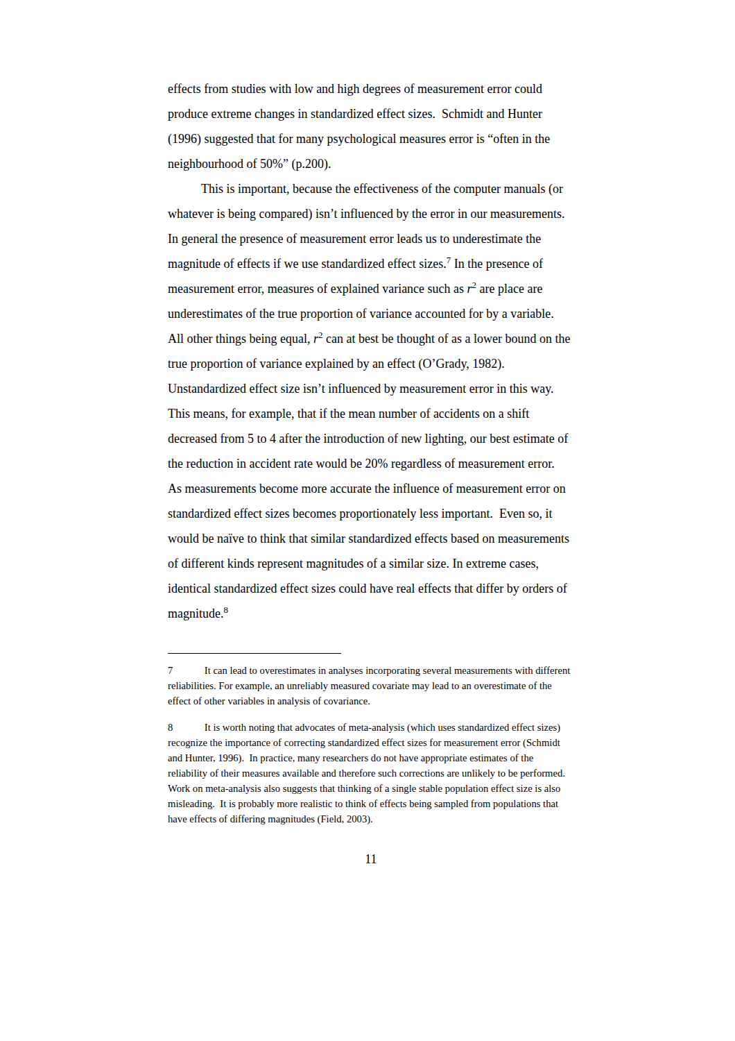effects from studies with low and high degrees of measurement error could produce extreme changes in standardized effect sizes. Schmidt and Hunter (1996) suggested that for many psychological measures error is “often in the neighbourhood of 50%” (p.200).
This is important, because the effectiveness of the computer manuals (or whatever is being compared) isn’t influenced by the error in our measurements. In general the presence of measurement error leads us to underestimate the magnitude of effects if we use standardized effect sizes.7 In the presence of measurement error, measures of explained variance such as r2 are place are underestimates of the true proportion of variance accounted for by a variable. All other things being equal, r2 can at best be thought of as a lower bound on the true proportion of variance explained by an effect (O’Grady, 1982). Unstandardized effect size isn’t influenced by measurement error in this way. This means, for example, that if the mean number of accidents on a shift decreased from 5 to 4 after the introduction of new lighting, our best estimate of the reduction in accident rate would be 20% regardless of measurement error. As measurements become more accurate the influence of measurement error on standardized effect sizes becomes proportionately less important. Even so, it would be naïve to think that similar standardized effects based on measurements of different kinds represent magnitudes of a similar size. In extreme cases, identical standardized effect sizes could have real effects that differ by orders of magnitude.8
7 It can lead to overestimates in analyses incorporating several measurements with different reliabilities. For example, an unreliably measured covariate may lead to an overestimate of the effect of other variables in analysis of covariance.
8 It is worth noting that advocates of meta-analysis (which uses standardized effect sizes) recognize the importance of correcting standardized effect sizes for measurement error (Schmidt and Hunter, 1996). In practice, many researchers do not have appropriate estimates of the reliability of their measures available and therefore such corrections are unlikely to be performed. Work on meta-analysis also suggests that thinking of a single stable population effect size is also misleading. It is probably more realistic to think of effects being sampled from populations that have effects of differing magnitudes (Field, 2003).
11